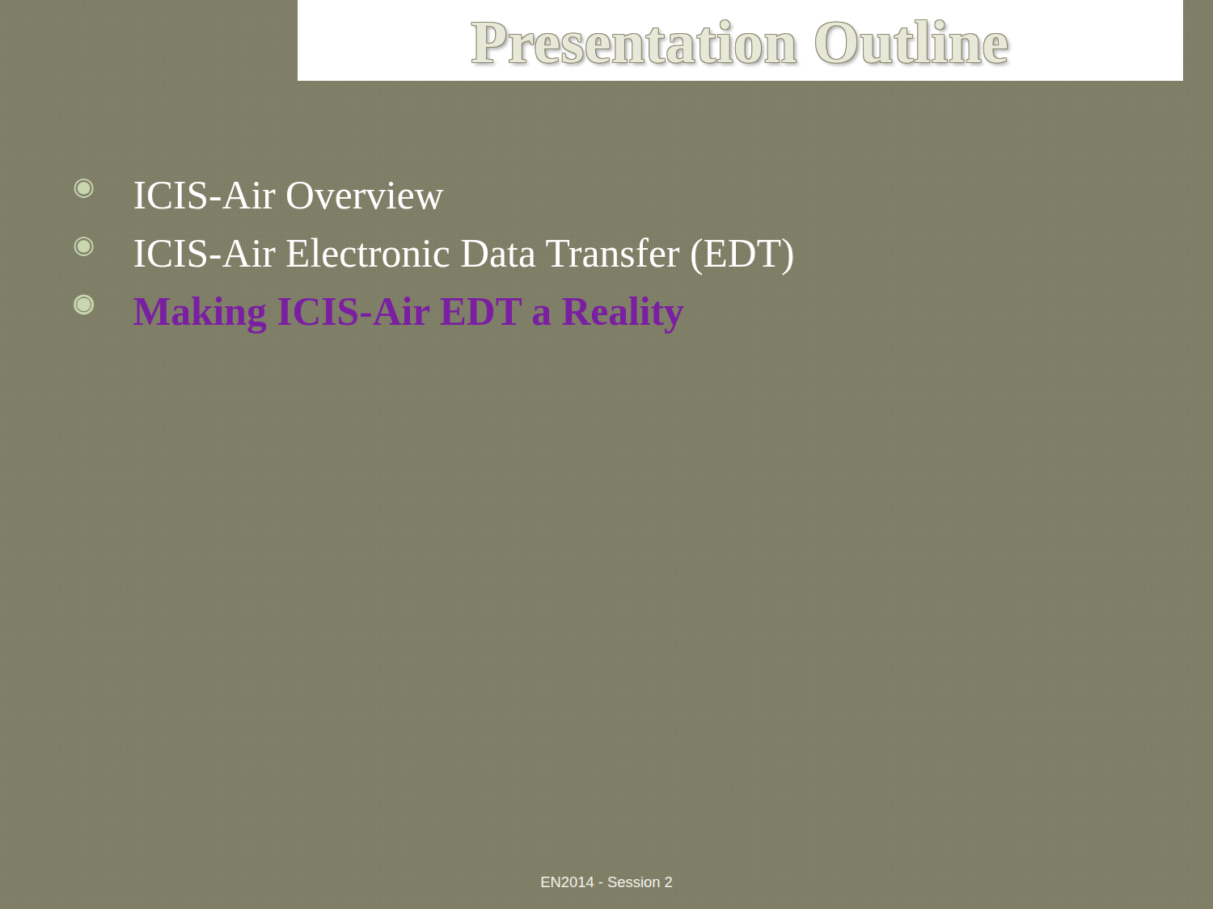Presentation Outline
ICIS-Air Overview
ICIS-Air Electronic Data Transfer (EDT)
Making ICIS-Air EDT a Reality
EN2014 - Session 2